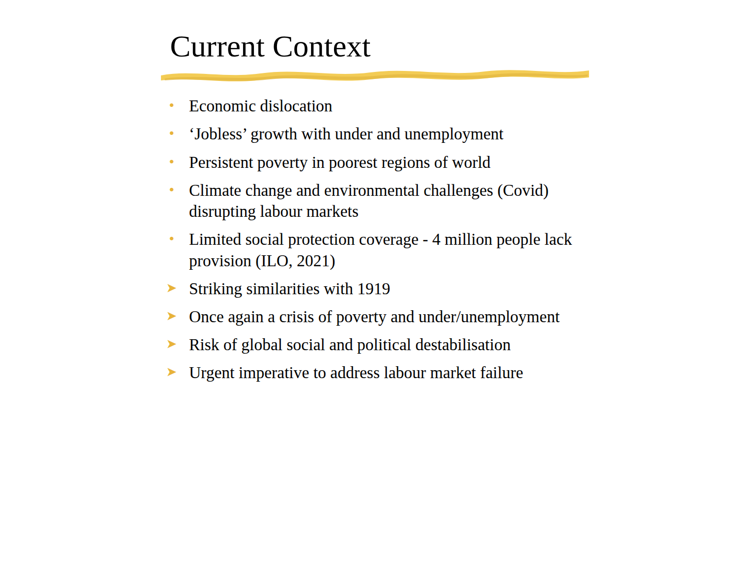Current Context
•Economic dislocation
•‘Jobless’ growth with under and unemployment
•Persistent poverty in poorest regions of world
•Climate change and environmental challenges (Covid) disrupting labour markets
•Limited social protection coverage - 4 million people lack provision (ILO, 2021)
➤Striking similarities with 1919
➤Once again a crisis of poverty and under/unemployment
➤Risk of global social and political destabilisation
➤Urgent imperative to address labour market failure